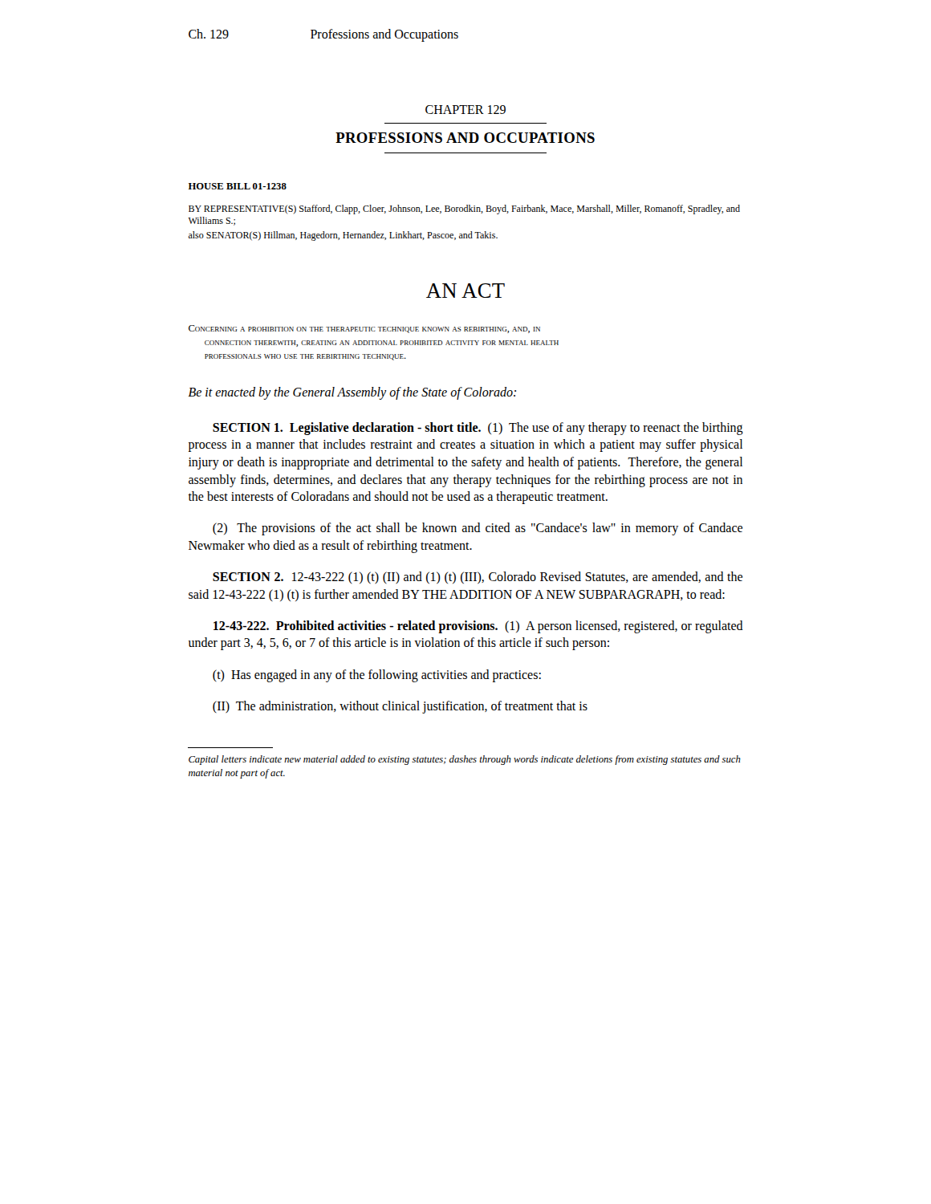Ch. 129
Professions and Occupations
CHAPTER 129
PROFESSIONS AND OCCUPATIONS
HOUSE BILL 01-1238
BY REPRESENTATIVE(S) Stafford, Clapp, Cloer, Johnson, Lee, Borodkin, Boyd, Fairbank, Mace, Marshall, Miller, Romanoff, Spradley, and Williams S.;
also SENATOR(S) Hillman, Hagedorn, Hernandez, Linkhart, Pascoe, and Takis.
AN ACT
Concerning a prohibition on the therapeutic technique known as rebirthing, and, in connection therewith, creating an additional prohibited activity for mental health professionals who use the rebirthing technique.
Be it enacted by the General Assembly of the State of Colorado:
SECTION 1. Legislative declaration - short title. (1) The use of any therapy to reenact the birthing process in a manner that includes restraint and creates a situation in which a patient may suffer physical injury or death is inappropriate and detrimental to the safety and health of patients. Therefore, the general assembly finds, determines, and declares that any therapy techniques for the rebirthing process are not in the best interests of Coloradans and should not be used as a therapeutic treatment.
(2) The provisions of the act shall be known and cited as "Candace's law" in memory of Candace Newmaker who died as a result of rebirthing treatment.
SECTION 2. 12-43-222 (1) (t) (II) and (1) (t) (III), Colorado Revised Statutes, are amended, and the said 12-43-222 (1) (t) is further amended BY THE ADDITION OF A NEW SUBPARAGRAPH, to read:
12-43-222. Prohibited activities - related provisions. (1) A person licensed, registered, or regulated under part 3, 4, 5, 6, or 7 of this article is in violation of this article if such person:
(t) Has engaged in any of the following activities and practices:
(II) The administration, without clinical justification, of treatment that is
Capital letters indicate new material added to existing statutes; dashes through words indicate deletions from existing statutes and such material not part of act.